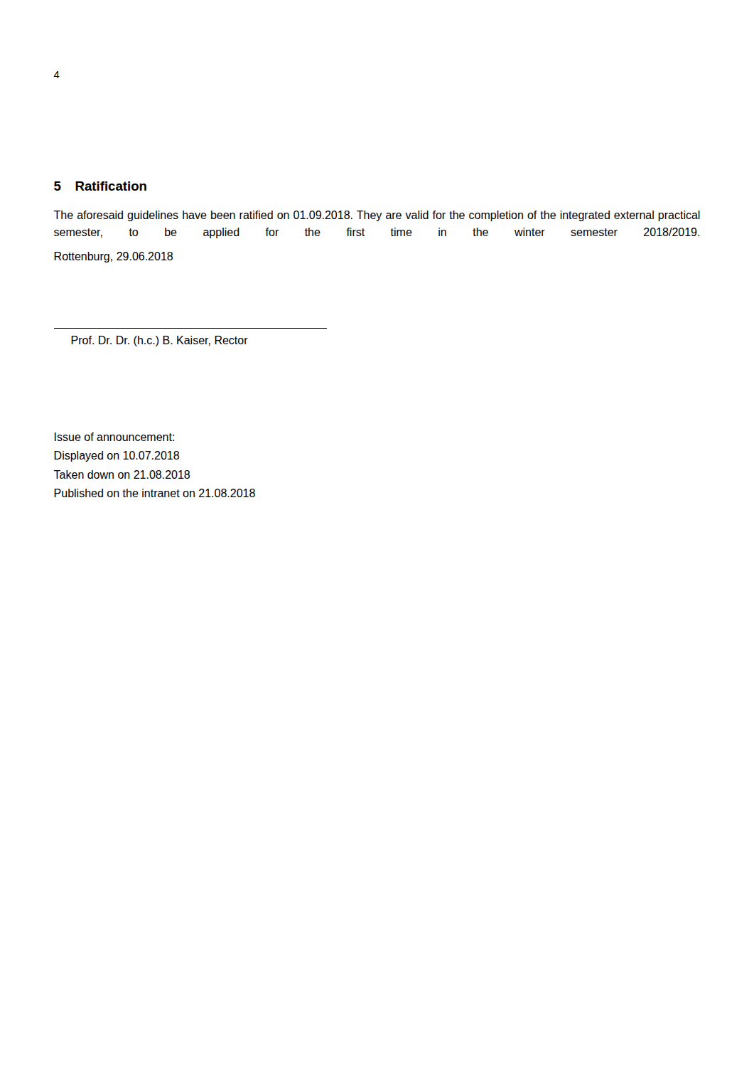4
5 Ratification
The aforesaid guidelines have been ratified on 01.09.2018. They are valid for the completion of the integrated external practical semester, to be applied for the first time in the winter semester 2018/2019.
Rottenburg, 29.06.2018
Prof. Dr. Dr. (h.c.) B. Kaiser, Rector
Issue of announcement:
Displayed on 10.07.2018
Taken down on 21.08.2018
Published on the intranet on 21.08.2018